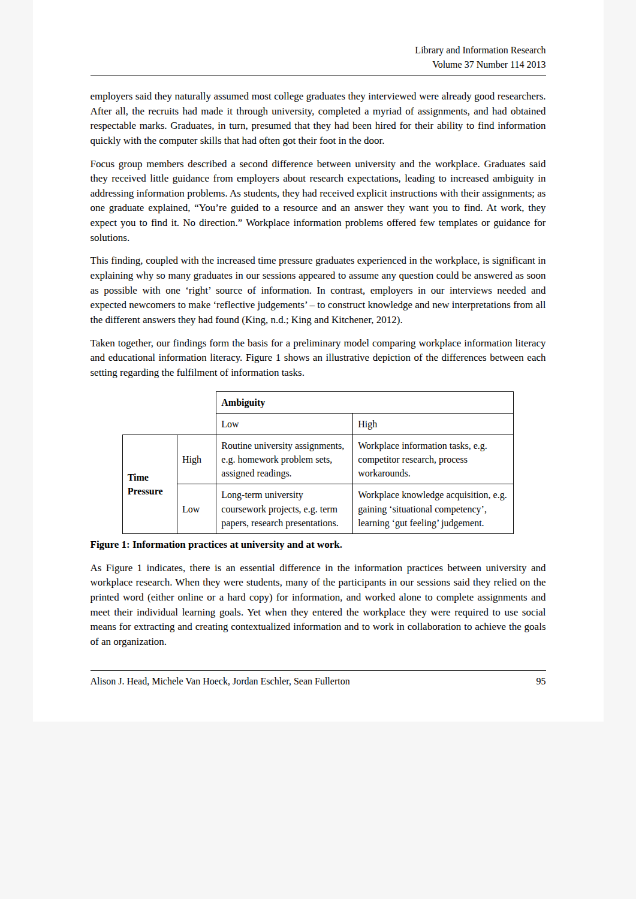Library and Information Research
Volume 37 Number 114 2013
employers said they naturally assumed most college graduates they interviewed were already good researchers. After all, the recruits had made it through university, completed a myriad of assignments, and had obtained respectable marks. Graduates, in turn, presumed that they had been hired for their ability to find information quickly with the computer skills that had often got their foot in the door.
Focus group members described a second difference between university and the workplace. Graduates said they received little guidance from employers about research expectations, leading to increased ambiguity in addressing information problems. As students, they had received explicit instructions with their assignments; as one graduate explained, “You’re guided to a resource and an answer they want you to find. At work, they expect you to find it. No direction.” Workplace information problems offered few templates or guidance for solutions.
This finding, coupled with the increased time pressure graduates experienced in the workplace, is significant in explaining why so many graduates in our sessions appeared to assume any question could be answered as soon as possible with one ‘right’ source of information. In contrast, employers in our interviews needed and expected newcomers to make ‘reflective judgements’ – to construct knowledge and new interpretations from all the different answers they had found (King, n.d.; King and Kitchener, 2012).
Taken together, our findings form the basis for a preliminary model comparing workplace information literacy and educational information literacy. Figure 1 shows an illustrative depiction of the differences between each setting regarding the fulfilment of information tasks.
| | | Ambiguity |
| | | Low | High |
| Time Pressure | High | Routine university assignments, e.g. homework problem sets, assigned readings. | Workplace information tasks, e.g. competitor research, process workarounds. |
| Low | Long-term university coursework projects, e.g. term papers, research presentations. | Workplace knowledge acquisition, e.g. gaining ‘situational competency’, learning ‘gut feeling’ judgement. |
Figure 1: Information practices at university and at work.
As Figure 1 indicates, there is an essential difference in the information practices between university and workplace research. When they were students, many of the participants in our sessions said they relied on the printed word (either online or a hard copy) for information, and worked alone to complete assignments and meet their individual learning goals. Yet when they entered the workplace they were required to use social means for extracting and creating contextualized information and to work in collaboration to achieve the goals of an organization.
Alison J. Head, Michele Van Hoeck, Jordan Eschler, Sean Fullerton 95